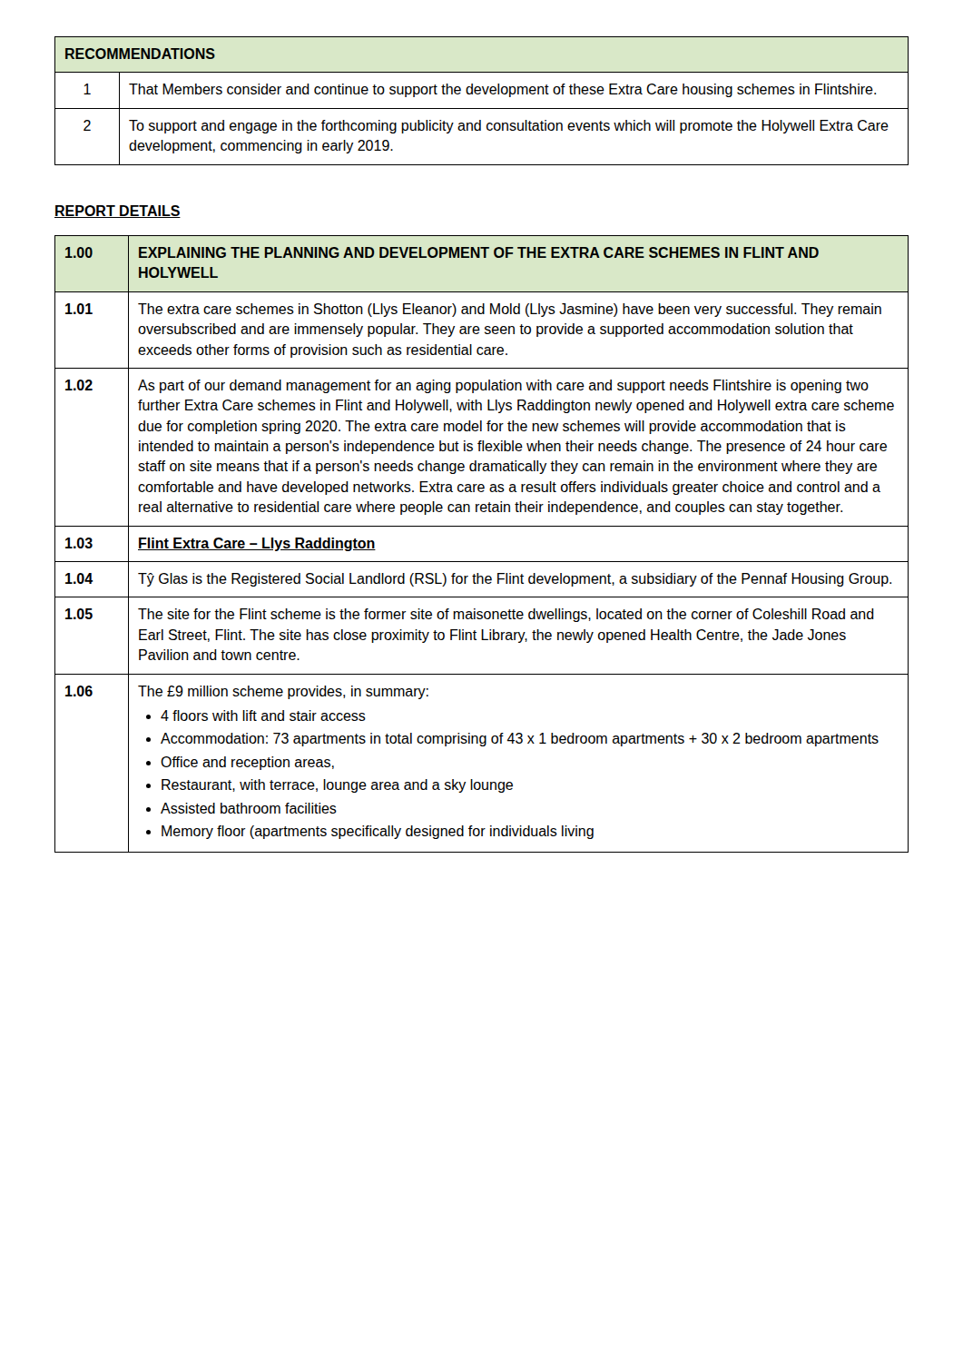| RECOMMENDATIONS |
| 1 | That Members consider and continue to support the development of these Extra Care housing schemes in Flintshire. |
| 2 | To support and engage in the forthcoming publicity and consultation events which will promote the Holywell Extra Care development, commencing in early 2019. |
REPORT DETAILS
| 1.00 | EXPLAINING THE PLANNING AND DEVELOPMENT OF THE EXTRA CARE SCHEMES IN FLINT AND HOLYWELL |
| 1.01 | The extra care schemes in Shotton (Llys Eleanor) and Mold (Llys Jasmine) have been very successful. They remain oversubscribed and are immensely popular. They are seen to provide a supported accommodation solution that exceeds other forms of provision such as residential care. |
| 1.02 | As part of our demand management for an aging population with care and support needs Flintshire is opening two further Extra Care schemes in Flint and Holywell, with Llys Raddington newly opened and Holywell extra care scheme due for completion spring 2020. The extra care model for the new schemes will provide accommodation that is intended to maintain a person's independence but is flexible when their needs change. The presence of 24 hour care staff on site means that if a person's needs change dramatically they can remain in the environment where they are comfortable and have developed networks. Extra care as a result offers individuals greater choice and control and a real alternative to residential care where people can retain their independence, and couples can stay together. |
| 1.03 | Flint Extra Care – Llys Raddington |
| 1.04 | Tŷ Glas is the Registered Social Landlord (RSL) for the Flint development, a subsidiary of the Pennaf Housing Group. |
| 1.05 | The site for the Flint scheme is the former site of maisonette dwellings, located on the corner of Coleshill Road and Earl Street, Flint. The site has close proximity to Flint Library, the newly opened Health Centre, the Jade Jones Pavilion and town centre. |
| 1.06 | The £9 million scheme provides, in summary: 4 floors with lift and stair access Accommodation: 73 apartments in total comprising of 43 x 1 bedroom apartments + 30 x 2 bedroom apartments Office and reception areas, Restaurant, with terrace, lounge area and a sky lounge Assisted bathroom facilities Memory floor (apartments specifically designed for individuals living |